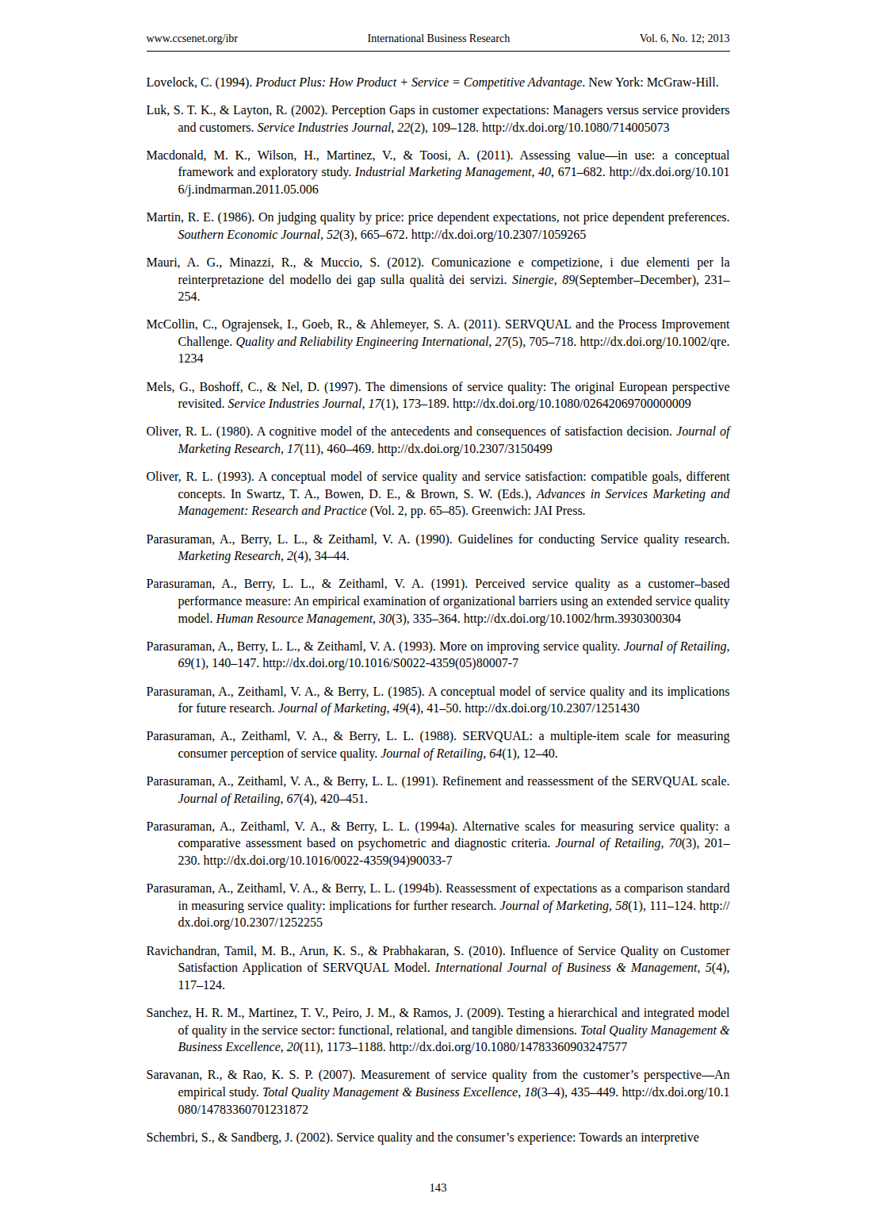www.ccsenet.org/ibr International Business Research Vol. 6, No. 12; 2013
Lovelock, C. (1994). Product Plus: How Product + Service = Competitive Advantage. New York: McGraw-Hill.
Luk, S. T. K., & Layton, R. (2002). Perception Gaps in customer expectations: Managers versus service providers and customers. Service Industries Journal, 22(2), 109–128. http://dx.doi.org/10.1080/714005073
Macdonald, M. K., Wilson, H., Martinez, V., & Toosi, A. (2011). Assessing value—in use: a conceptual framework and exploratory study. Industrial Marketing Management, 40, 671–682. http://dx.doi.org/10.1016/j.indmarman.2011.05.006
Martin, R. E. (1986). On judging quality by price: price dependent expectations, not price dependent preferences. Southern Economic Journal, 52(3), 665–672. http://dx.doi.org/10.2307/1059265
Mauri, A. G., Minazzi, R., & Muccio, S. (2012). Comunicazione e competizione, i due elementi per la reinterpretazione del modello dei gap sulla qualità dei servizi. Sinergie, 89(September–December), 231–254.
McCollin, C., Ograjensek, I., Goeb, R., & Ahlemeyer, S. A. (2011). SERVQUAL and the Process Improvement Challenge. Quality and Reliability Engineering International, 27(5), 705–718. http://dx.doi.org/10.1002/qre.1234
Mels, G., Boshoff, C., & Nel, D. (1997). The dimensions of service quality: The original European perspective revisited. Service Industries Journal, 17(1), 173–189. http://dx.doi.org/10.1080/02642069700000009
Oliver, R. L. (1980). A cognitive model of the antecedents and consequences of satisfaction decision. Journal of Marketing Research, 17(11), 460–469. http://dx.doi.org/10.2307/3150499
Oliver, R. L. (1993). A conceptual model of service quality and service satisfaction: compatible goals, different concepts. In Swartz, T. A., Bowen, D. E., & Brown, S. W. (Eds.), Advances in Services Marketing and Management: Research and Practice (Vol. 2, pp. 65–85). Greenwich: JAI Press.
Parasuraman, A., Berry, L. L., & Zeithaml, V. A. (1990). Guidelines for conducting Service quality research. Marketing Research, 2(4), 34–44.
Parasuraman, A., Berry, L. L., & Zeithaml, V. A. (1991). Perceived service quality as a customer–based performance measure: An empirical examination of organizational barriers using an extended service quality model. Human Resource Management, 30(3), 335–364. http://dx.doi.org/10.1002/hrm.3930300304
Parasuraman, A., Berry, L. L., & Zeithaml, V. A. (1993). More on improving service quality. Journal of Retailing, 69(1), 140–147. http://dx.doi.org/10.1016/S0022-4359(05)80007-7
Parasuraman, A., Zeithaml, V. A., & Berry, L. (1985). A conceptual model of service quality and its implications for future research. Journal of Marketing, 49(4), 41–50. http://dx.doi.org/10.2307/1251430
Parasuraman, A., Zeithaml, V. A., & Berry, L. L. (1988). SERVQUAL: a multiple-item scale for measuring consumer perception of service quality. Journal of Retailing, 64(1), 12–40.
Parasuraman, A., Zeithaml, V. A., & Berry, L. L. (1991). Refinement and reassessment of the SERVQUAL scale. Journal of Retailing, 67(4), 420–451.
Parasuraman, A., Zeithaml, V. A., & Berry, L. L. (1994a). Alternative scales for measuring service quality: a comparative assessment based on psychometric and diagnostic criteria. Journal of Retailing, 70(3), 201–230. http://dx.doi.org/10.1016/0022-4359(94)90033-7
Parasuraman, A., Zeithaml, V. A., & Berry, L. L. (1994b). Reassessment of expectations as a comparison standard in measuring service quality: implications for further research. Journal of Marketing, 58(1), 111–124. http://dx.doi.org/10.2307/1252255
Ravichandran, Tamil, M. B., Arun, K. S., & Prabhakaran, S. (2010). Influence of Service Quality on Customer Satisfaction Application of SERVQUAL Model. International Journal of Business & Management, 5(4), 117–124.
Sanchez, H. R. M., Martinez, T. V., Peiro, J. M., & Ramos, J. (2009). Testing a hierarchical and integrated model of quality in the service sector: functional, relational, and tangible dimensions. Total Quality Management & Business Excellence, 20(11), 1173–1188. http://dx.doi.org/10.1080/14783360903247577
Saravanan, R., & Rao, K. S. P. (2007). Measurement of service quality from the customer’s perspective—An empirical study. Total Quality Management & Business Excellence, 18(3–4), 435–449. http://dx.doi.org/10.1080/14783360701231872
Schembri, S., & Sandberg, J. (2002). Service quality and the consumer’s experience: Towards an interpretive
143